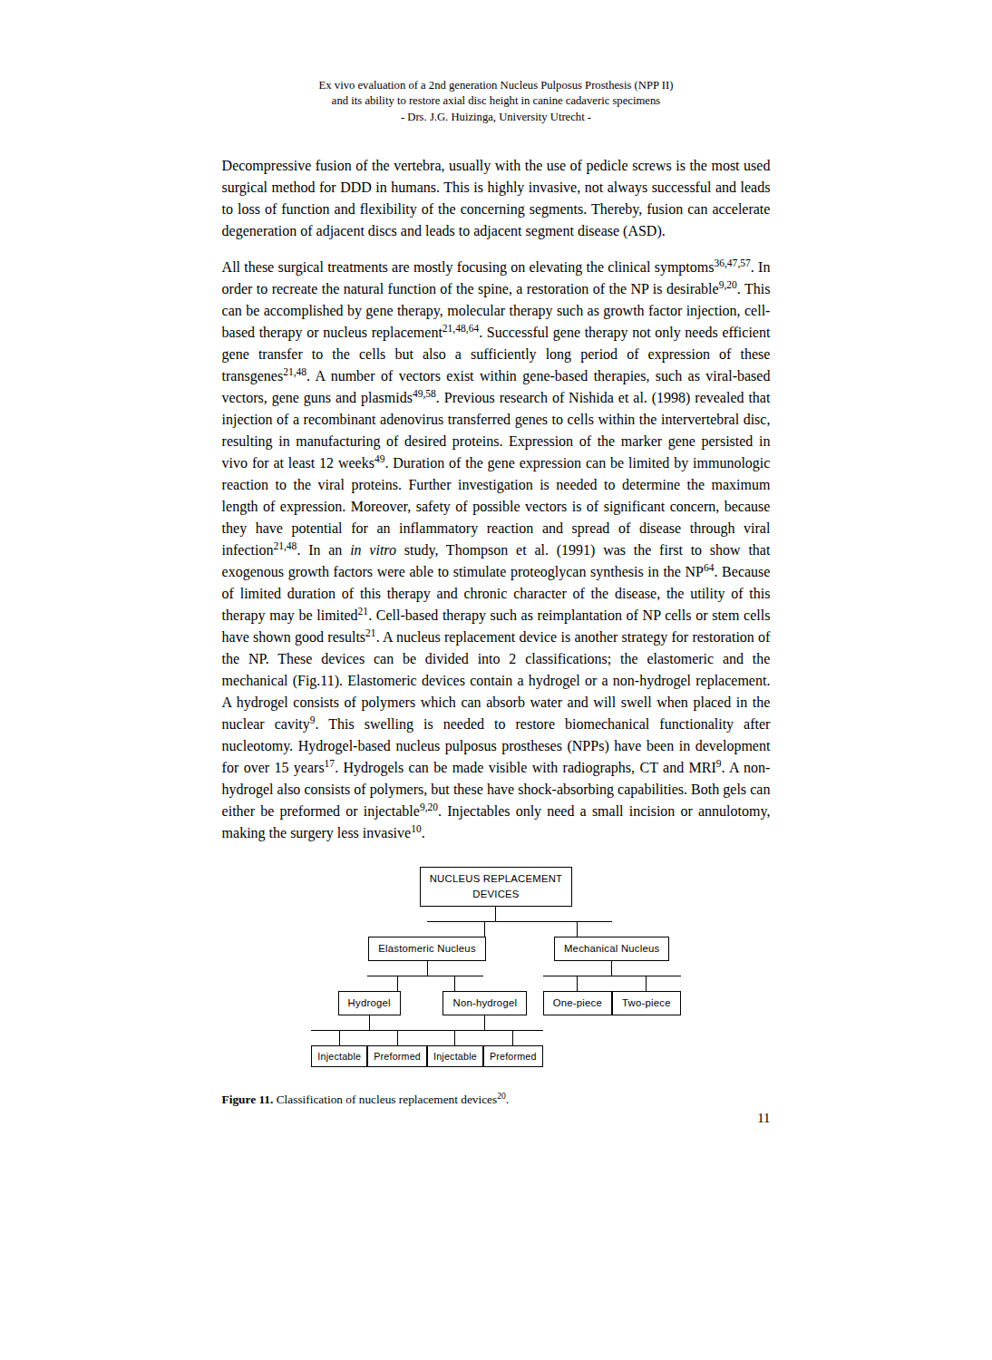Ex vivo evaluation of a 2nd generation Nucleus Pulposus Prosthesis (NPP II) and its ability to restore axial disc height in canine cadaveric specimens - Drs. J.G. Huizinga, University Utrecht -
Decompressive fusion of the vertebra, usually with the use of pedicle screws is the most used surgical method for DDD in humans. This is highly invasive, not always successful and leads to loss of function and flexibility of the concerning segments. Thereby, fusion can accelerate degeneration of adjacent discs and leads to adjacent segment disease (ASD).
All these surgical treatments are mostly focusing on elevating the clinical symptoms36,47,57. In order to recreate the natural function of the spine, a restoration of the NP is desirable9,20. This can be accomplished by gene therapy, molecular therapy such as growth factor injection, cell-based therapy or nucleus replacement21,48,64. Successful gene therapy not only needs efficient gene transfer to the cells but also a sufficiently long period of expression of these transgenes21,48. A number of vectors exist within gene-based therapies, such as viral-based vectors, gene guns and plasmids49,58. Previous research of Nishida et al. (1998) revealed that injection of a recombinant adenovirus transferred genes to cells within the intervertebral disc, resulting in manufacturing of desired proteins. Expression of the marker gene persisted in vivo for at least 12 weeks49. Duration of the gene expression can be limited by immunologic reaction to the viral proteins. Further investigation is needed to determine the maximum length of expression. Moreover, safety of possible vectors is of significant concern, because they have potential for an inflammatory reaction and spread of disease through viral infection21,48. In an in vitro study, Thompson et al. (1991) was the first to show that exogenous growth factors were able to stimulate proteoglycan synthesis in the NP64. Because of limited duration of this therapy and chronic character of the disease, the utility of this therapy may be limited21. Cell-based therapy such as reimplantation of NP cells or stem cells have shown good results21. A nucleus replacement device is another strategy for restoration of the NP. These devices can be divided into 2 classifications; the elastomeric and the mechanical (Fig.11). Elastomeric devices contain a hydrogel or a non-hydrogel replacement. A hydrogel consists of polymers which can absorb water and will swell when placed in the nuclear cavity9. This swelling is needed to restore biomechanical functionality after nucleotomy. Hydrogel-based nucleus pulposus prostheses (NPPs) have been in development for over 15 years17. Hydrogels can be made visible with radiographs, CT and MRI9. A non-hydrogel also consists of polymers, but these have shock-absorbing capabilities. Both gels can either be preformed or injectable9,20. Injectables only need a small incision or annulotomy, making the surgery less invasive10.
| NUCLEUS REPLACEMENT DEVICES |
| Elastomeric Nucleus | Mechanical Nucleus |
| Hydrogel | Non-hydrogel | One-piece | Two-piece |
| Injectable | Preformed | Injectable | Preformed | |
Figure 11. Classification of nucleus replacement devices20.
11